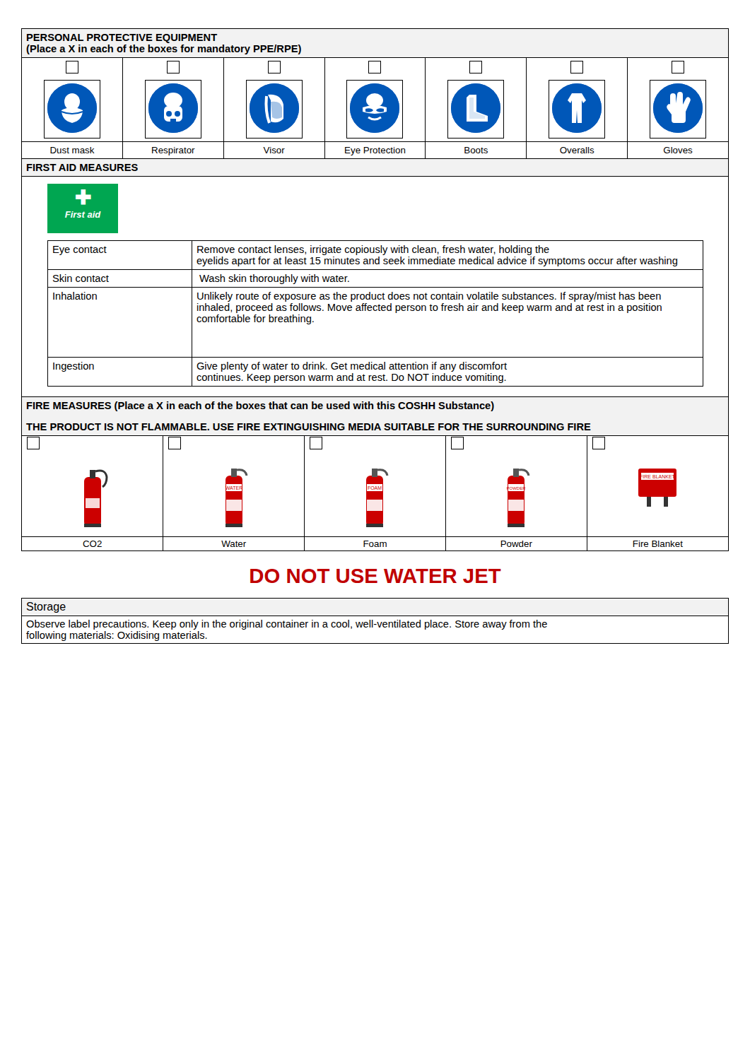| PERSONAL PROTECTIVE EQUIPMENT (Place a X in each of the boxes for mandatory PPE/RPE) |
| Dust mask | Respirator | Visor | Eye Protection | Boots | Overalls | Gloves |
| FIRST AID MEASURES |
| ✚ First aid / Eye contact / Remove contact lenses, irrigate copiously with clean, fresh water, holding the eyelids apart for at least 15 minutes and seek immediate medical advice if symptoms occur after washing / / Skin contact / Wash skin thoroughly with water. / / Inhalation / Unlikely route of exposure as the product does not contain volatile substances. If spray/mist has been inhaled, proceed as follows. Move affected person to fresh air and keep warm and at rest in a position comfortable for breathing. / / Ingestion / Give plenty of water to drink. Get medical attention if any discomfort continues. Keep person warm and at rest. Do NOT induce vomiting. / |
| FIRE MEASURES (Place a X in each of the boxes that can be used with this COSHH Substance) THE PRODUCT IS NOT FLAMMABLE. USE FIRE EXTINGUISHING MEDIA SUITABLE FOR THE SURROUNDING FIRE |
| / / WATER / FOAM / POWDER / FIRE BLANKET / / CO2 / Water / Foam / Powder / Fire Blanket / |
DO NOT USE WATER JET
Storage
Observe label precautions. Keep only in the original container in a cool, well-ventilated place. Store away from the
following materials: Oxidising materials.